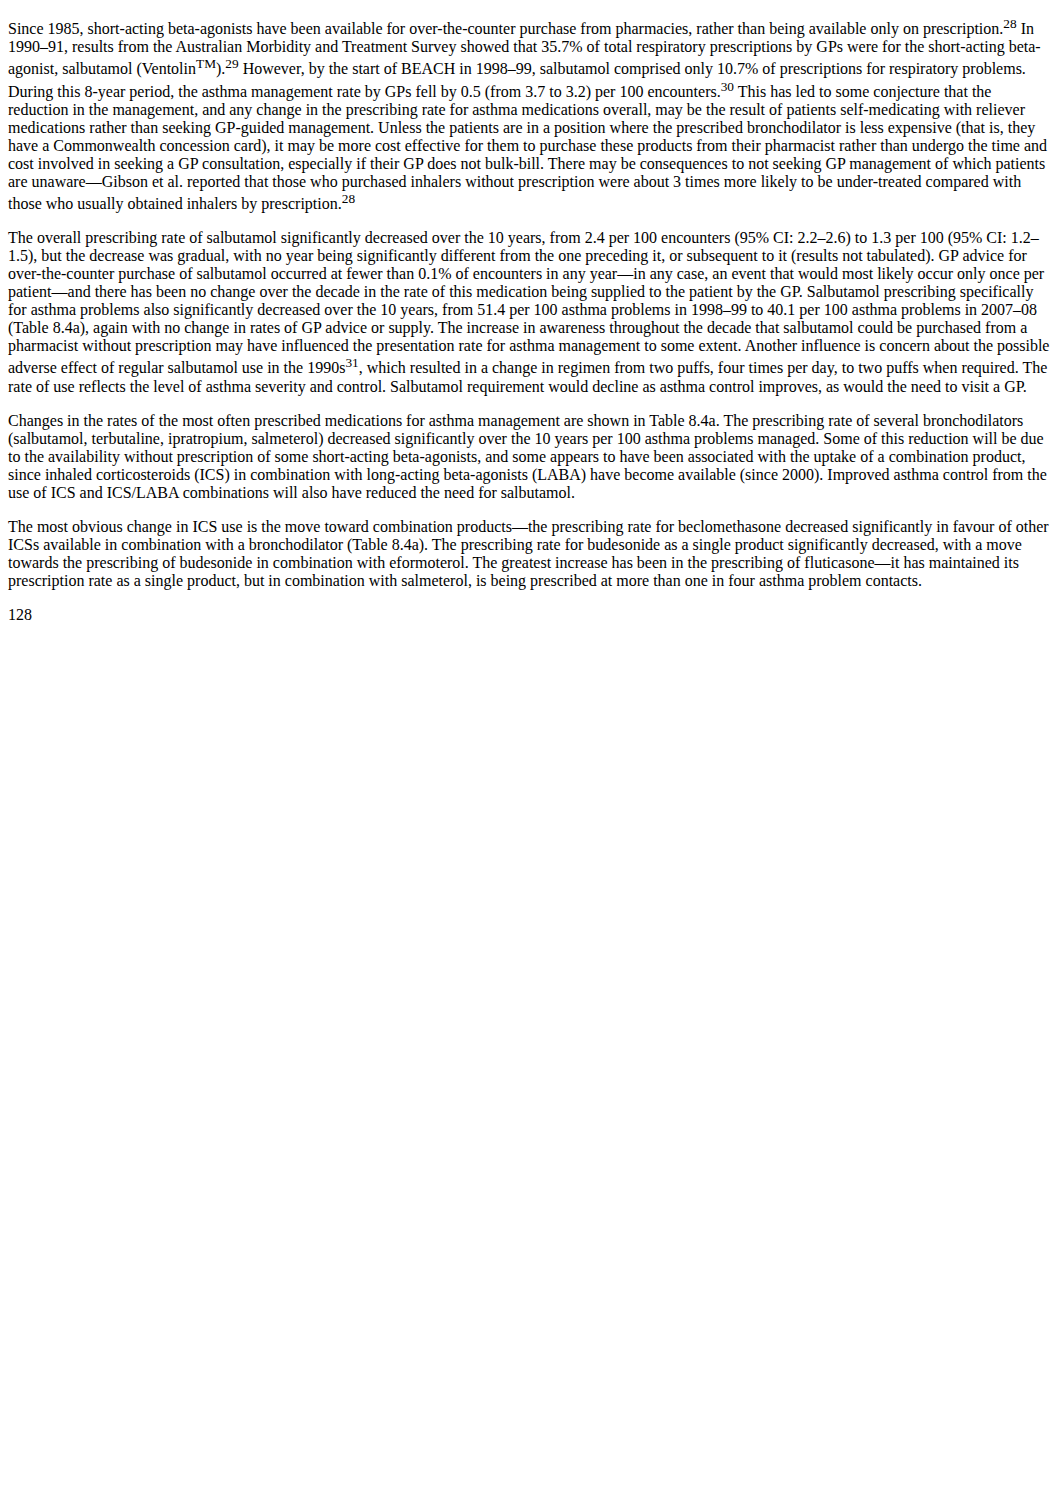Since 1985, short-acting beta-agonists have been available for over-the-counter purchase from pharmacies, rather than being available only on prescription.28 In 1990–91, results from the Australian Morbidity and Treatment Survey showed that 35.7% of total respiratory prescriptions by GPs were for the short-acting beta-agonist, salbutamol (VentolinTM).29 However, by the start of BEACH in 1998–99, salbutamol comprised only 10.7% of prescriptions for respiratory problems. During this 8-year period, the asthma management rate by GPs fell by 0.5 (from 3.7 to 3.2) per 100 encounters.30 This has led to some conjecture that the reduction in the management, and any change in the prescribing rate for asthma medications overall, may be the result of patients self-medicating with reliever medications rather than seeking GP-guided management. Unless the patients are in a position where the prescribed bronchodilator is less expensive (that is, they have a Commonwealth concession card), it may be more cost effective for them to purchase these products from their pharmacist rather than undergo the time and cost involved in seeking a GP consultation, especially if their GP does not bulk-bill. There may be consequences to not seeking GP management of which patients are unaware—Gibson et al. reported that those who purchased inhalers without prescription were about 3 times more likely to be under-treated compared with those who usually obtained inhalers by prescription.28
The overall prescribing rate of salbutamol significantly decreased over the 10 years, from 2.4 per 100 encounters (95% CI: 2.2–2.6) to 1.3 per 100 (95% CI: 1.2–1.5), but the decrease was gradual, with no year being significantly different from the one preceding it, or subsequent to it (results not tabulated). GP advice for over-the-counter purchase of salbutamol occurred at fewer than 0.1% of encounters in any year—in any case, an event that would most likely occur only once per patient—and there has been no change over the decade in the rate of this medication being supplied to the patient by the GP. Salbutamol prescribing specifically for asthma problems also significantly decreased over the 10 years, from 51.4 per 100 asthma problems in 1998–99 to 40.1 per 100 asthma problems in 2007–08 (Table 8.4a), again with no change in rates of GP advice or supply. The increase in awareness throughout the decade that salbutamol could be purchased from a pharmacist without prescription may have influenced the presentation rate for asthma management to some extent. Another influence is concern about the possible adverse effect of regular salbutamol use in the 1990s31, which resulted in a change in regimen from two puffs, four times per day, to two puffs when required. The rate of use reflects the level of asthma severity and control. Salbutamol requirement would decline as asthma control improves, as would the need to visit a GP.
Changes in the rates of the most often prescribed medications for asthma management are shown in Table 8.4a. The prescribing rate of several bronchodilators (salbutamol, terbutaline, ipratropium, salmeterol) decreased significantly over the 10 years per 100 asthma problems managed. Some of this reduction will be due to the availability without prescription of some short-acting beta-agonists, and some appears to have been associated with the uptake of a combination product, since inhaled corticosteroids (ICS) in combination with long-acting beta-agonists (LABA) have become available (since 2000). Improved asthma control from the use of ICS and ICS/LABA combinations will also have reduced the need for salbutamol.
The most obvious change in ICS use is the move toward combination products—the prescribing rate for beclomethasone decreased significantly in favour of other ICSs available in combination with a bronchodilator (Table 8.4a). The prescribing rate for budesonide as a single product significantly decreased, with a move towards the prescribing of budesonide in combination with eformoterol. The greatest increase has been in the prescribing of fluticasone—it has maintained its prescription rate as a single product, but in combination with salmeterol, is being prescribed at more than one in four asthma problem contacts.
128